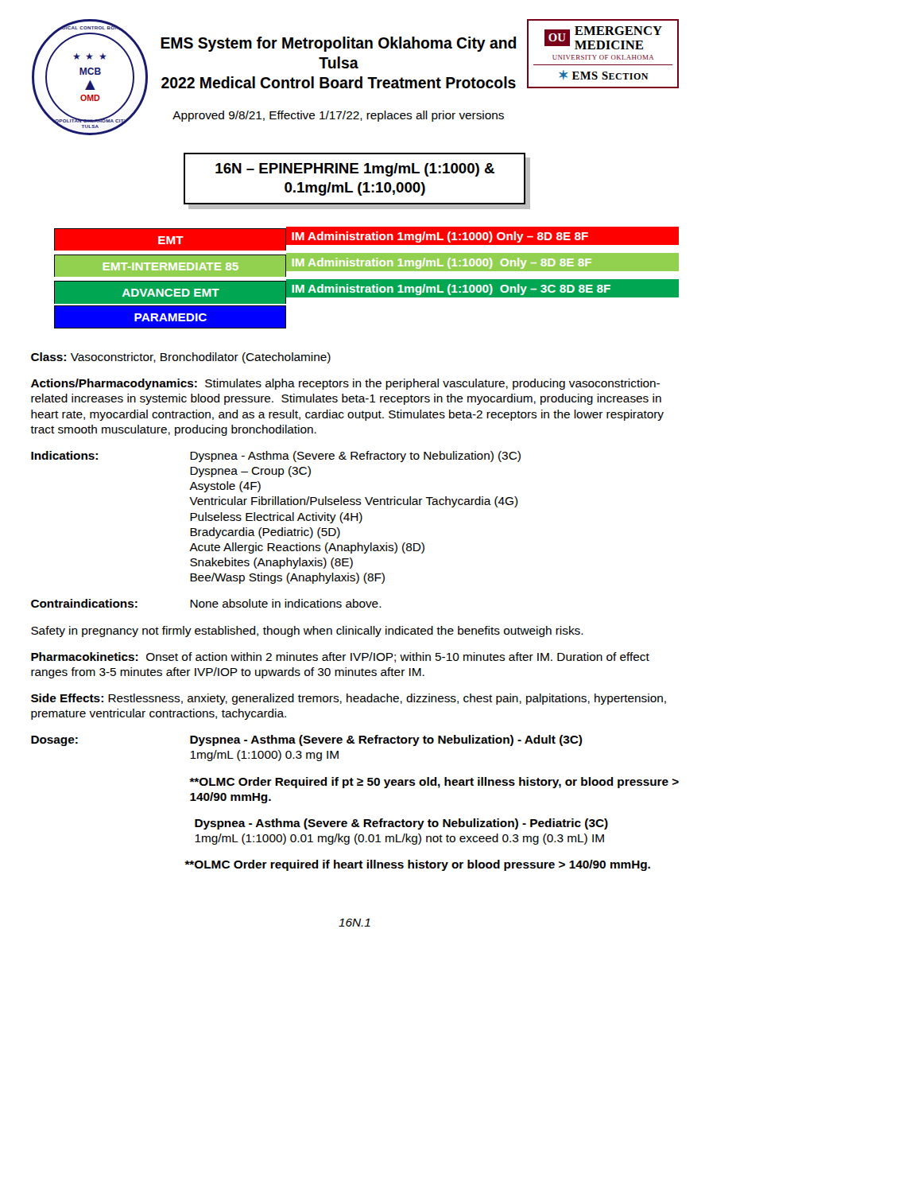MEDICAL CONTROL BOARD
★ ★ ★
MCB
▲
OMD
METROPOLITAN OKLAHOMA CITY AND TULSA
EMS System for Metropolitan Oklahoma City and Tulsa
2022 Medical Control Board Treatment Protocols
Approved 9/8/21, Effective 1/17/22, replaces all prior versions
OU
EMERGENCY
MEDICINE
UNIVERSITY OF OKLAHOMA
✶ EMS SECTION
16N – EPINEPHRINE 1mg/mL (1:1000) &
0.1mg/mL (1:10,000)
| EMT | IM Administration 1mg/mL (1:1000) Only – 8D 8E 8F |
| EMT-INTERMEDIATE 85 | IM Administration 1mg/mL (1:1000) Only – 8D 8E 8F |
| ADVANCED EMT | IM Administration 1mg/mL (1:1000) Only – 3C 8D 8E 8F |
| PARAMEDIC | |
Class: Vasoconstrictor, Bronchodilator (Catecholamine)
Actions/Pharmacodynamics: Stimulates alpha receptors in the peripheral vasculature, producing vasoconstriction-related increases in systemic blood pressure. Stimulates beta-1 receptors in the myocardium, producing increases in heart rate, myocardial contraction, and as a result, cardiac output. Stimulates beta-2 receptors in the lower respiratory tract smooth musculature, producing bronchodilation.
Indications:
Dyspnea - Asthma (Severe & Refractory to Nebulization) (3C)
Dyspnea – Croup (3C)
Asystole (4F)
Ventricular Fibrillation/Pulseless Ventricular Tachycardia (4G)
Pulseless Electrical Activity (4H)
Bradycardia (Pediatric) (5D)
Acute Allergic Reactions (Anaphylaxis) (8D)
Snakebites (Anaphylaxis) (8E)
Bee/Wasp Stings (Anaphylaxis) (8F)
Contraindications:
None absolute in indications above.
Safety in pregnancy not firmly established, though when clinically indicated the benefits outweigh risks.
Pharmacokinetics: Onset of action within 2 minutes after IVP/IOP; within 5-10 minutes after IM. Duration of effect ranges from 3-5 minutes after IVP/IOP to upwards of 30 minutes after IM.
Side Effects: Restlessness, anxiety, generalized tremors, headache, dizziness, chest pain, palpitations, hypertension, premature ventricular contractions, tachycardia.
Dosage:
Dyspnea - Asthma (Severe & Refractory to Nebulization) - Adult (3C)
1mg/mL (1:1000) 0.3 mg IM
**OLMC Order Required if pt ≥ 50 years old, heart illness history, or blood pressure > 140/90 mmHg.
Dyspnea - Asthma (Severe & Refractory to Nebulization) - Pediatric (3C)
1mg/mL (1:1000) 0.01 mg/kg (0.01 mL/kg) not to exceed 0.3 mg (0.3 mL) IM
**OLMC Order required if heart illness history or blood pressure > 140/90 mmHg.
16N.1